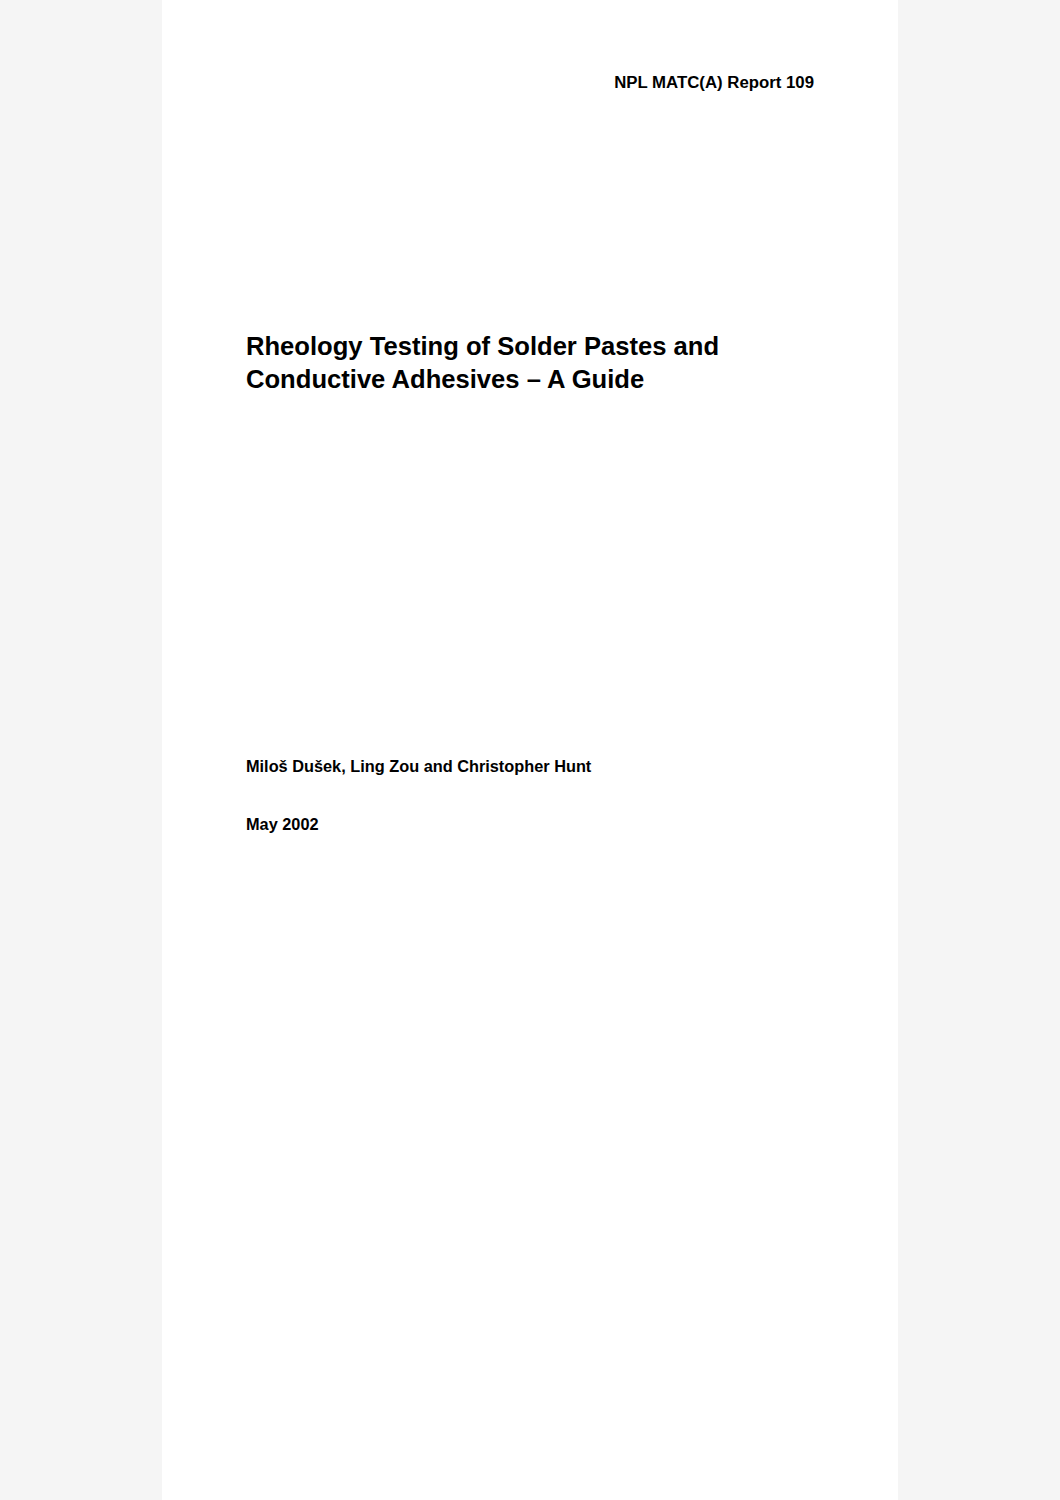NPL MATC(A) Report 109
Rheology Testing of Solder Pastes and Conductive Adhesives – A Guide
Miloš Dušek, Ling Zou and Christopher Hunt
May 2002